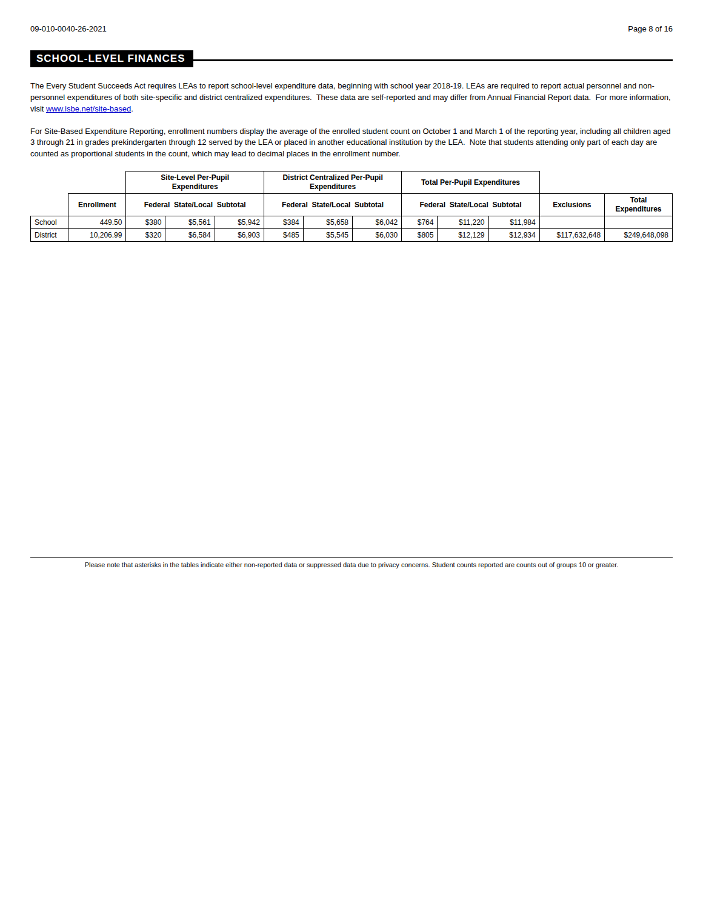09-010-0040-26-2021
Page 8 of 16
SCHOOL-LEVEL FINANCES
The Every Student Succeeds Act requires LEAs to report school-level expenditure data, beginning with school year 2018-19. LEAs are required to report actual personnel and non-personnel expenditures of both site-specific and district centralized expenditures. These data are self-reported and may differ from Annual Financial Report data. For more information, visit www.isbe.net/site-based.
For Site-Based Expenditure Reporting, enrollment numbers display the average of the enrolled student count on October 1 and March 1 of the reporting year, including all children aged 3 through 21 in grades prekindergarten through 12 served by the LEA or placed in another educational institution by the LEA. Note that students attending only part of each day are counted as proportional students in the count, which may lead to decimal places in the enrollment number.
| | | Site-Level Per-Pupil Expenditures | District Centralized Per-Pupil Expenditures | Total Per-Pupil Expenditures | | |
| --- | --- | --- | --- | --- | --- | --- |
| | Enrollment | Federal State/Local Subtotal | Federal State/Local Subtotal | Federal State/Local Subtotal | Exclusions | Total Expenditures |
| School | 449.50 | $380 | $5,561 | $5,942 | $384 | $5,658 | $6,042 | $764 | $11,220 | $11,984 | | |
| District | 10,206.99 | $320 | $6,584 | $6,903 | $485 | $5,545 | $6,030 | $805 | $12,129 | $12,934 | $117,632,648 | $249,648,098 |
Please note that asterisks in the tables indicate either non-reported data or suppressed data due to privacy concerns. Student counts reported are counts out of groups 10 or greater.